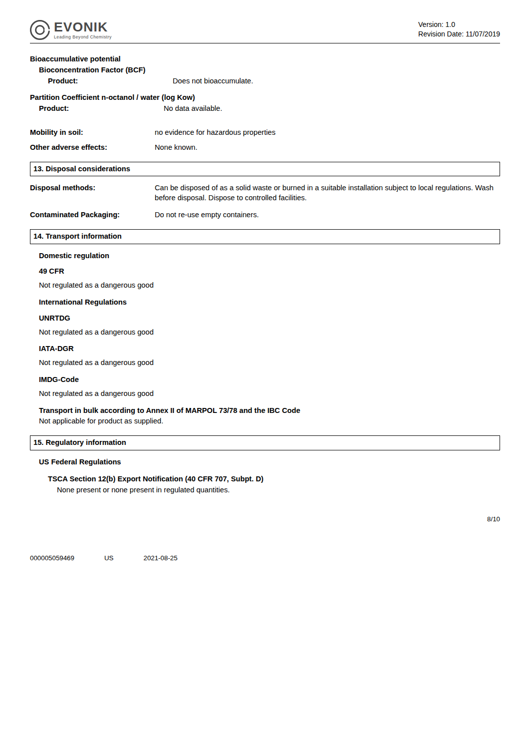EVONIK
Leading Beyond Chemistry
Version: 1.0
Revision Date: 11/07/2019
Bioaccumulative potential
Bioconcentration Factor (BCF)
Product:
Does not bioaccumulate.
Partition Coefficient n-octanol / water (log Kow)
Product:
No data available.
Mobility in soil:
no evidence for hazardous properties
Other adverse effects:
None known.
13. Disposal considerations
Disposal methods:
Can be disposed of as a solid waste or burned in a suitable installation subject to local regulations. Wash before disposal. Dispose to controlled facilities.
Contaminated Packaging:
Do not re-use empty containers.
14. Transport information
Domestic regulation
49 CFR
Not regulated as a dangerous good
International Regulations
UNRTDG
Not regulated as a dangerous good
IATA-DGR
Not regulated as a dangerous good
IMDG-Code
Not regulated as a dangerous good
Transport in bulk according to Annex II of MARPOL 73/78 and the IBC Code
Not applicable for product as supplied.
15. Regulatory information
US Federal Regulations
TSCA Section 12(b) Export Notification (40 CFR 707, Subpt. D)
None present or none present in regulated quantities.
8/10
000005059469 US 2021-08-25